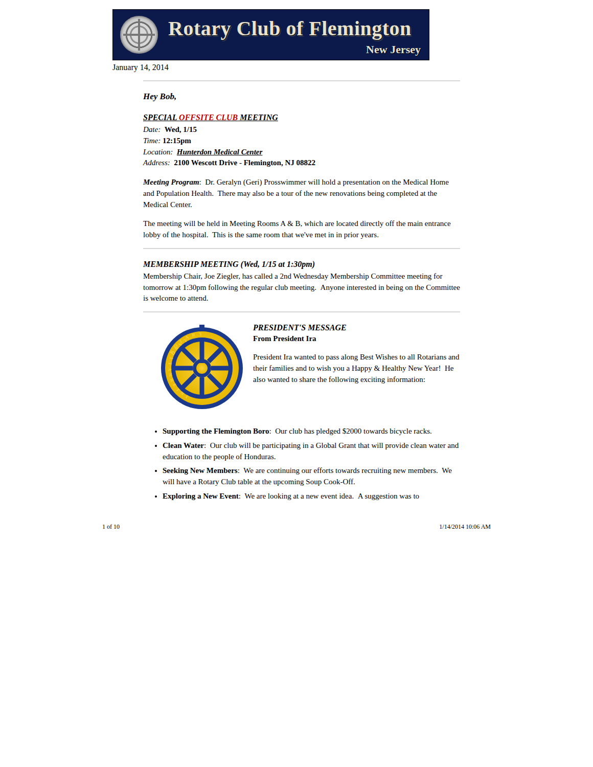Rotary Club of Flemington
New Jersey
January 14, 2014
Hey Bob,
SPECIAL OFFSITE CLUB MEETING
Date: Wed, 1/15
Time: 12:15pm
Location: Hunterdon Medical Center
Address: 2100 Wescott Drive - Flemington, NJ 08822
Meeting Program: Dr. Geralyn (Geri) Prosswimmer will hold a presentation on the Medical Home and Population Health. There may also be a tour of the new renovations being completed at the Medical Center.
The meeting will be held in Meeting Rooms A & B, which are located directly off the main entrance lobby of the hospital. This is the same room that we've met in in prior years.
MEMBERSHIP MEETING (Wed, 1/15 at 1:30pm)
Membership Chair, Joe Ziegler, has called a 2nd Wednesday Membership Committee meeting for tomorrow at 1:30pm following the regular club meeting. Anyone interested in being on the Committee is welcome to attend.
R O T A R Y I N T E R N A T I O N A L
PRESIDENT'S MESSAGE
From President Ira
President Ira wanted to pass along Best Wishes to all Rotarians and their families and to wish you a Happy & Healthy New Year! He also wanted to share the following exciting information:
Supporting the Flemington Boro: Our club has pledged $2000 towards bicycle racks.
Clean Water: Our club will be participating in a Global Grant that will provide clean water and education to the people of Honduras.
Seeking New Members: We are continuing our efforts towards recruiting new members. We will have a Rotary Club table at the upcoming Soup Cook-Off.
Exploring a New Event: We are looking at a new event idea. A suggestion was to
1 of 10 1/14/2014 10:06 AM